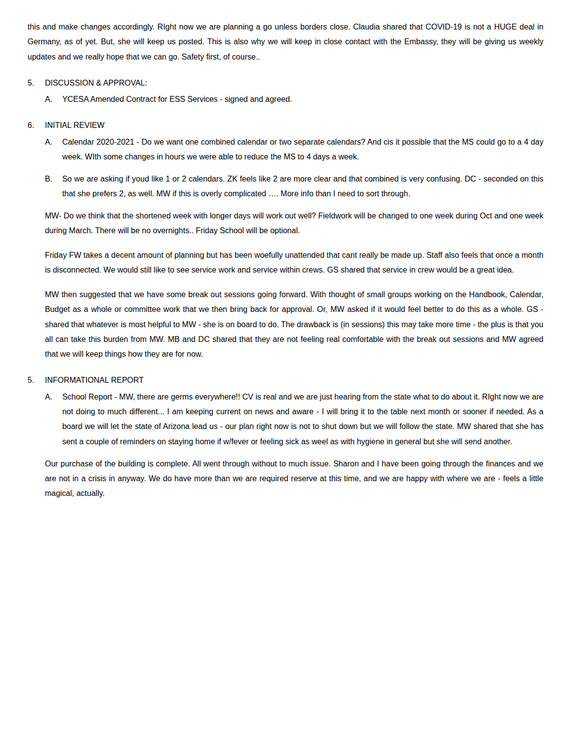this and make changes accordingly. RIght now we are planning a go unless borders close. Claudia shared that COVID-19 is not a HUGE deal in Germany, as of yet. But, she will keep us posted. This is also why we will keep in close contact with the Embassy, they will be giving us weekly updates and we really hope that we can go. Safety first, of course..
5. DISCUSSION & APPROVAL:
A. YCESA Amended Contract for ESS Services - signed and agreed.
6. INITIAL REVIEW
A. Calendar 2020-2021 - Do we want one combined calendar or two separate calendars? And cis it possible that the MS could go to a 4 day week. WIth some changes in hours we were able to reduce the MS to 4 days a week.
B. So we are asking if youd like 1 or 2 calendars. ZK feels like 2 are more clear and that combined is very confusing. DC - seconded on this that she prefers 2, as well. MW if this is overly complicated …. More info than I need to sort through.
MW- Do we think that the shortened week with longer days will work out well? Fieldwork will be changed to one week during Oct and one week during March. There will be no overnights.. Friday School will be optional.
Friday FW takes a decent amount of planning but has been woefully unattended that cant really be made up. Staff also feels that once a month is disconnected. We would still like to see service work and service within crews. GS shared that service in crew would be a great idea.
MW then suggested that we have some break out sessions going forward. With thought of small groups working on the Handbook, Calendar, Budget as a whole or committee work that we then bring back for approval. Or, MW asked if it would feel better to do this as a whole. GS - shared that whatever is most helpful to MW - she is on board to do. The drawback is (in sessions) this may take more time - the plus is that you all can take this burden from MW. MB and DC shared that they are not feeling real comfortable with the break out sessions and MW agreed that we will keep things how they are for now.
5. INFORMATIONAL REPORT
A. School Report - MW, there are germs everywhere!! CV is real and we are just hearing from the state what to do about it. RIght now we are not doing to much different... I am keeping current on news and aware - I will bring it to the table next month or sooner if needed. As a board we will let the state of Arizona lead us - our plan right now is not to shut down but we will follow the state. MW shared that she has sent a couple of reminders on staying home if w/fever or feeling sick as weel as with hygiene in general but she will send another.
Our purchase of the building is complete. All went through without to much issue. Sharon and I have been going through the finances and we are not in a crisis in anyway. We do have more than we are required reserve at this time, and we are happy with where we are - feels a little magical, actually.